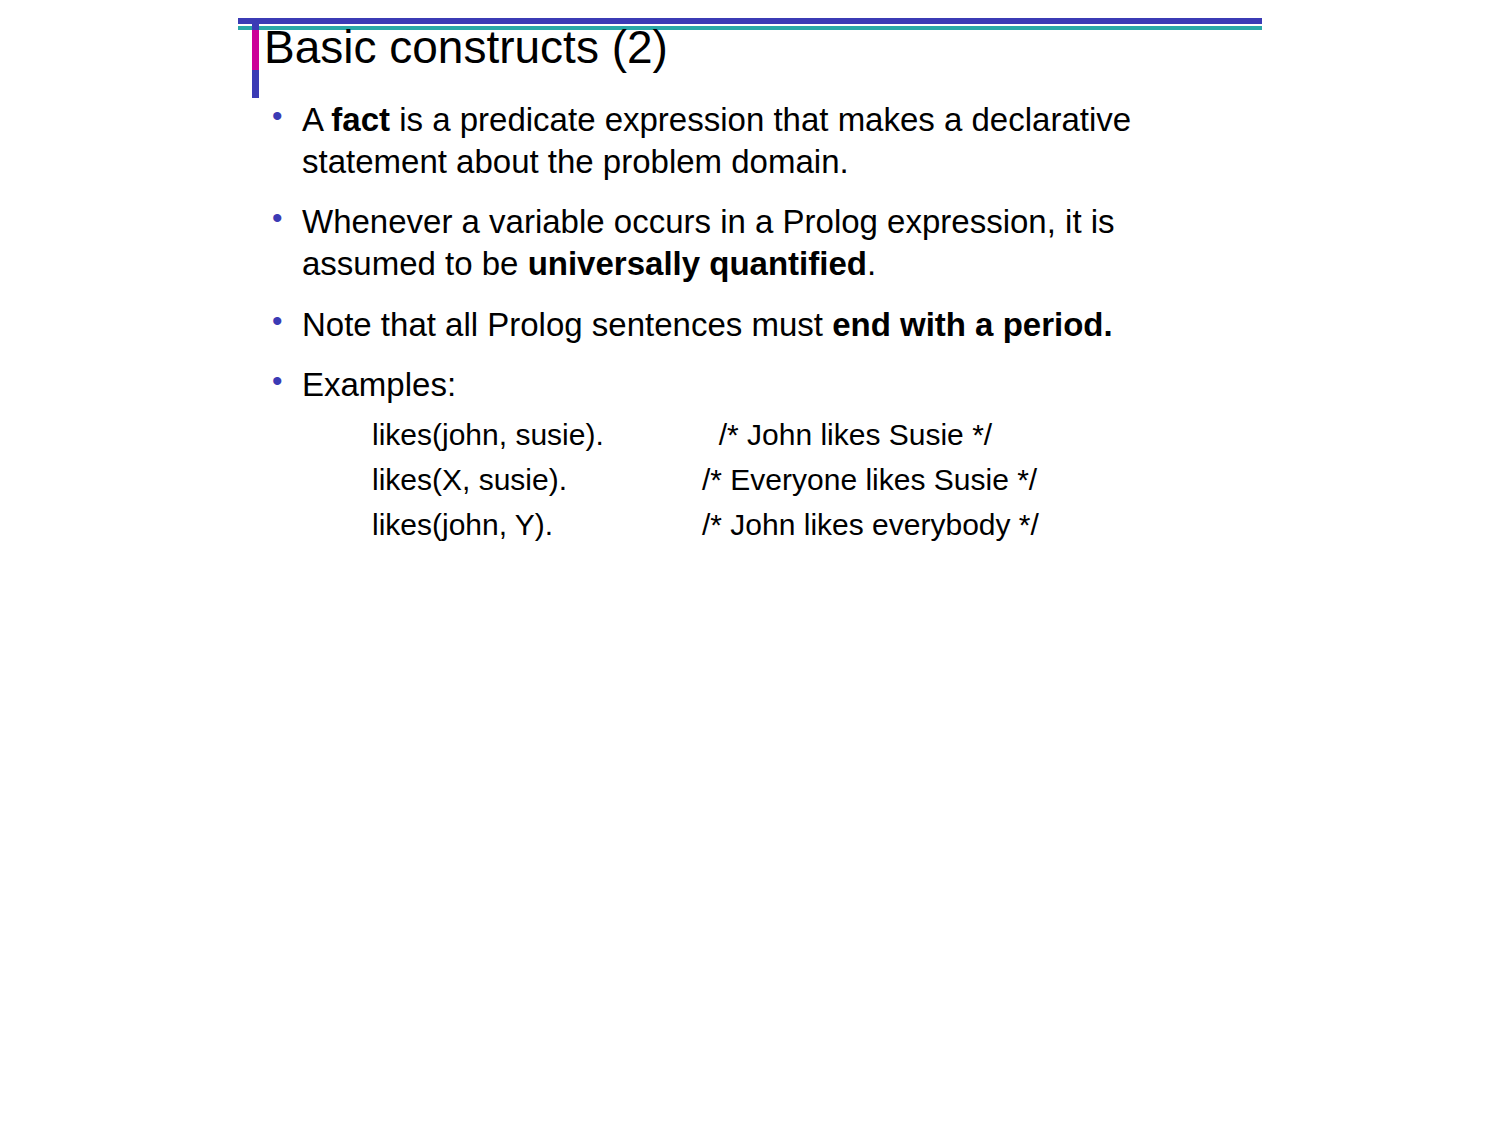Basic constructs (2)
A fact is a predicate expression that makes a declarative statement about the problem domain.
Whenever a variable occurs in a Prolog expression, it is assumed to be universally quantified.
Note that all Prolog sentences must end with a period.
Examples:
likes(john, susie). /* John likes Susie */ likes(X, susie)./* Everyone likes Susie */ likes(john, Y)./* John likes everybody */